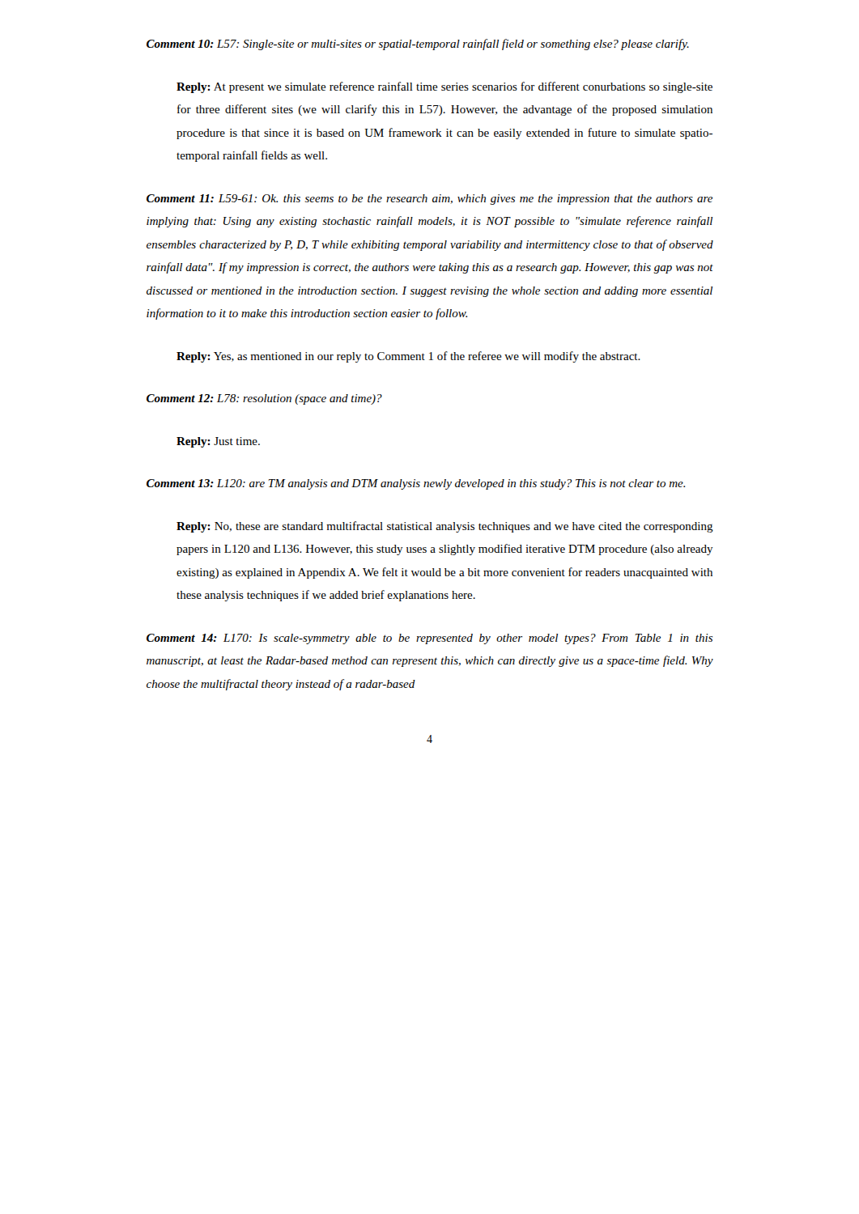Comment 10: L57: Single-site or multi-sites or spatial-temporal rainfall field or something else? please clarify.
Reply: At present we simulate reference rainfall time series scenarios for different conurbations so single-site for three different sites (we will clarify this in L57). However, the advantage of the proposed simulation procedure is that since it is based on UM framework it can be easily extended in future to simulate spatio-temporal rainfall fields as well.
Comment 11: L59-61: Ok. this seems to be the research aim, which gives me the impression that the authors are implying that: Using any existing stochastic rainfall models, it is NOT possible to "simulate reference rainfall ensembles characterized by P, D, T while exhibiting temporal variability and intermittency close to that of observed rainfall data". If my impression is correct, the authors were taking this as a research gap. However, this gap was not discussed or mentioned in the introduction section. I suggest revising the whole section and adding more essential information to it to make this introduction section easier to follow.
Reply: Yes, as mentioned in our reply to Comment 1 of the referee we will modify the abstract.
Comment 12: L78: resolution (space and time)?
Reply: Just time.
Comment 13: L120: are TM analysis and DTM analysis newly developed in this study? This is not clear to me.
Reply: No, these are standard multifractal statistical analysis techniques and we have cited the corresponding papers in L120 and L136. However, this study uses a slightly modified iterative DTM procedure (also already existing) as explained in Appendix A. We felt it would be a bit more convenient for readers unacquainted with these analysis techniques if we added brief explanations here.
Comment 14: L170: Is scale-symmetry able to be represented by other model types? From Table 1 in this manuscript, at least the Radar-based method can represent this, which can directly give us a space-time field. Why choose the multifractal theory instead of a radar-based
4